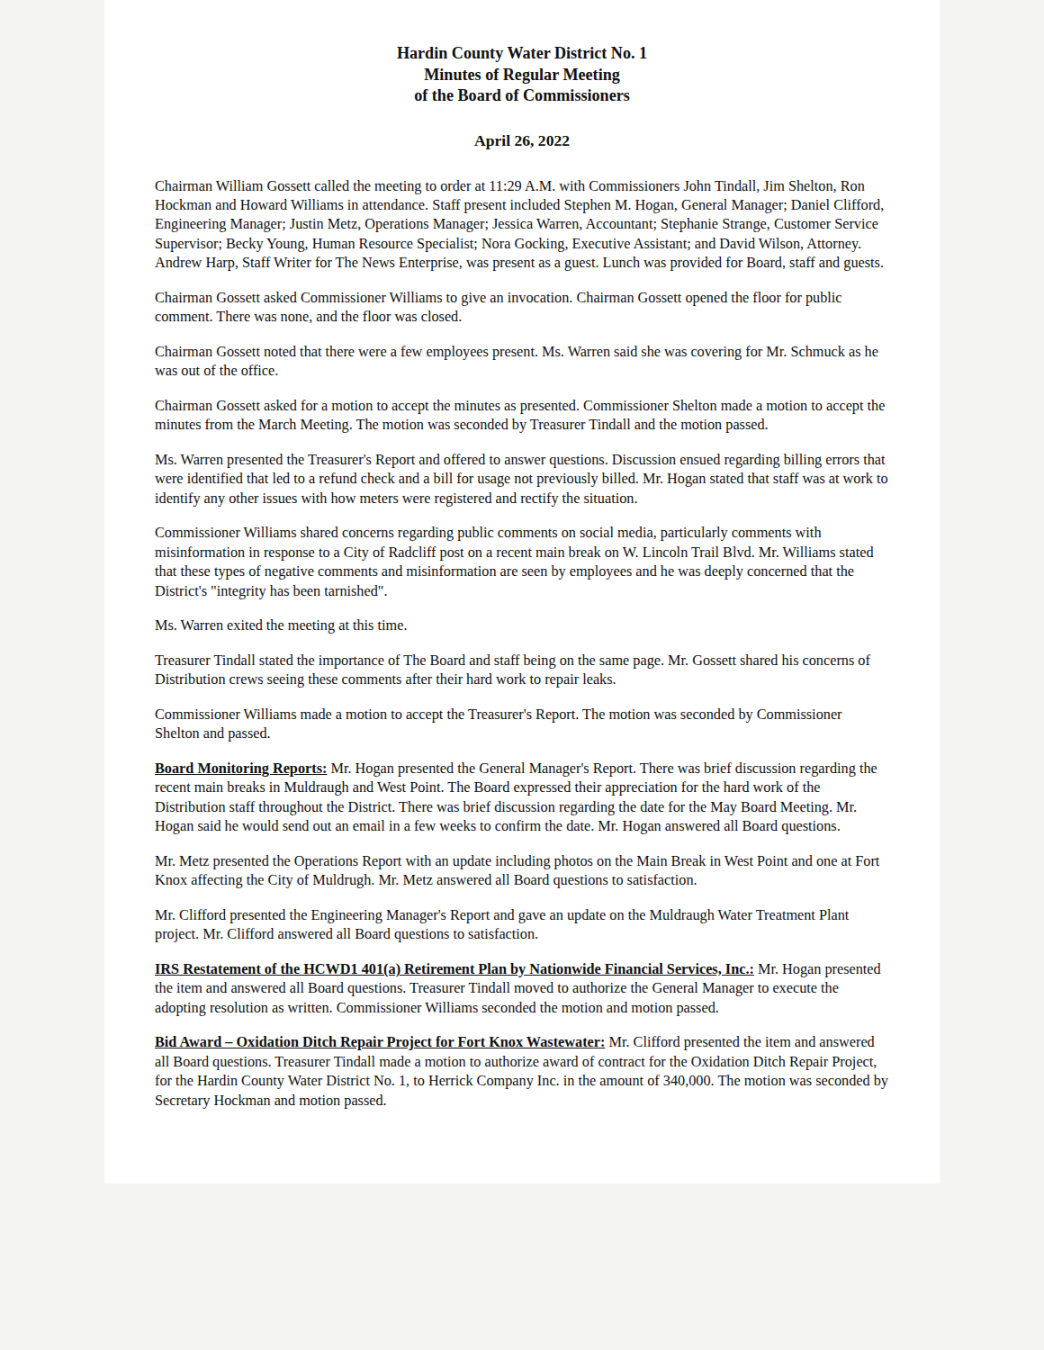Hardin County Water District No. 1
Minutes of Regular Meeting
of the Board of Commissioners
April 26, 2022
Chairman William Gossett called the meeting to order at 11:29 A.M. with Commissioners John Tindall, Jim Shelton, Ron Hockman and Howard Williams in attendance. Staff present included Stephen M. Hogan, General Manager; Daniel Clifford, Engineering Manager; Justin Metz, Operations Manager; Jessica Warren, Accountant; Stephanie Strange, Customer Service Supervisor; Becky Young, Human Resource Specialist; Nora Gocking, Executive Assistant; and David Wilson, Attorney. Andrew Harp, Staff Writer for The News Enterprise, was present as a guest. Lunch was provided for Board, staff and guests.
Chairman Gossett asked Commissioner Williams to give an invocation. Chairman Gossett opened the floor for public comment. There was none, and the floor was closed.
Chairman Gossett noted that there were a few employees present. Ms. Warren said she was covering for Mr. Schmuck as he was out of the office.
Chairman Gossett asked for a motion to accept the minutes as presented. Commissioner Shelton made a motion to accept the minutes from the March Meeting. The motion was seconded by Treasurer Tindall and the motion passed.
Ms. Warren presented the Treasurer's Report and offered to answer questions. Discussion ensued regarding billing errors that were identified that led to a refund check and a bill for usage not previously billed. Mr. Hogan stated that staff was at work to identify any other issues with how meters were registered and rectify the situation.
Commissioner Williams shared concerns regarding public comments on social media, particularly comments with misinformation in response to a City of Radcliff post on a recent main break on W. Lincoln Trail Blvd. Mr. Williams stated that these types of negative comments and misinformation are seen by employees and he was deeply concerned that the District's "integrity has been tarnished".
Ms. Warren exited the meeting at this time.
Treasurer Tindall stated the importance of The Board and staff being on the same page. Mr. Gossett shared his concerns of Distribution crews seeing these comments after their hard work to repair leaks.
Commissioner Williams made a motion to accept the Treasurer's Report. The motion was seconded by Commissioner Shelton and passed.
Board Monitoring Reports: Mr. Hogan presented the General Manager's Report. There was brief discussion regarding the recent main breaks in Muldraugh and West Point. The Board expressed their appreciation for the hard work of the Distribution staff throughout the District. There was brief discussion regarding the date for the May Board Meeting. Mr. Hogan said he would send out an email in a few weeks to confirm the date. Mr. Hogan answered all Board questions.
Mr. Metz presented the Operations Report with an update including photos on the Main Break in West Point and one at Fort Knox affecting the City of Muldrugh. Mr. Metz answered all Board questions to satisfaction.
Mr. Clifford presented the Engineering Manager's Report and gave an update on the Muldraugh Water Treatment Plant project. Mr. Clifford answered all Board questions to satisfaction.
IRS Restatement of the HCWD1 401(a) Retirement Plan by Nationwide Financial Services, Inc.: Mr. Hogan presented the item and answered all Board questions. Treasurer Tindall moved to authorize the General Manager to execute the adopting resolution as written. Commissioner Williams seconded the motion and motion passed.
Bid Award – Oxidation Ditch Repair Project for Fort Knox Wastewater: Mr. Clifford presented the item and answered all Board questions. Treasurer Tindall made a motion to authorize award of contract for the Oxidation Ditch Repair Project, for the Hardin County Water District No. 1, to Herrick Company Inc. in the amount of 340,000. The motion was seconded by Secretary Hockman and motion passed.